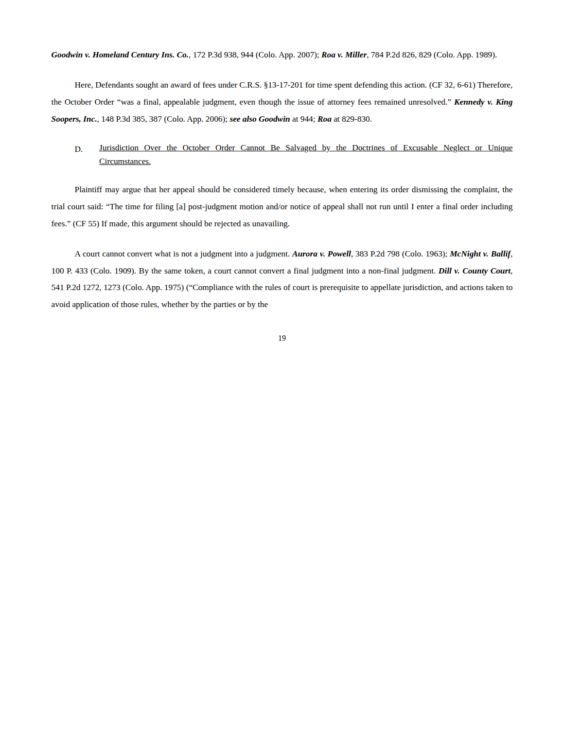Goodwin v. Homeland Century Ins. Co., 172 P.3d 938, 944 (Colo. App. 2007); Roa v. Miller, 784 P.2d 826, 829 (Colo. App. 1989).
Here, Defendants sought an award of fees under C.R.S. §13-17-201 for time spent defending this action. (CF 32, 6-61) Therefore, the October Order “was a final, appealable judgment, even though the issue of attorney fees remained unresolved.” Kennedy v. King Soopers, Inc., 148 P.3d 385, 387 (Colo. App. 2006); see also Goodwin at 944; Roa at 829-830.
D.
Jurisdiction Over the October Order Cannot Be Salvaged by the Doctrines of Excusable Neglect or Unique Circumstances.
Plaintiff may argue that her appeal should be considered timely because, when entering its order dismissing the complaint, the trial court said: “The time for filing [a] post-judgment motion and/or notice of appeal shall not run until I enter a final order including fees.” (CF 55) If made, this argument should be rejected as unavailing.
A court cannot convert what is not a judgment into a judgment. Aurora v. Powell, 383 P.2d 798 (Colo. 1963); McNight v. Ballif, 100 P. 433 (Colo. 1909). By the same token, a court cannot convert a final judgment into a non-final judgment. Dill v. County Court, 541 P.2d 1272, 1273 (Colo. App. 1975) (“Compliance with the rules of court is prerequisite to appellate jurisdiction, and actions taken to avoid application of those rules, whether by the parties or by the
19